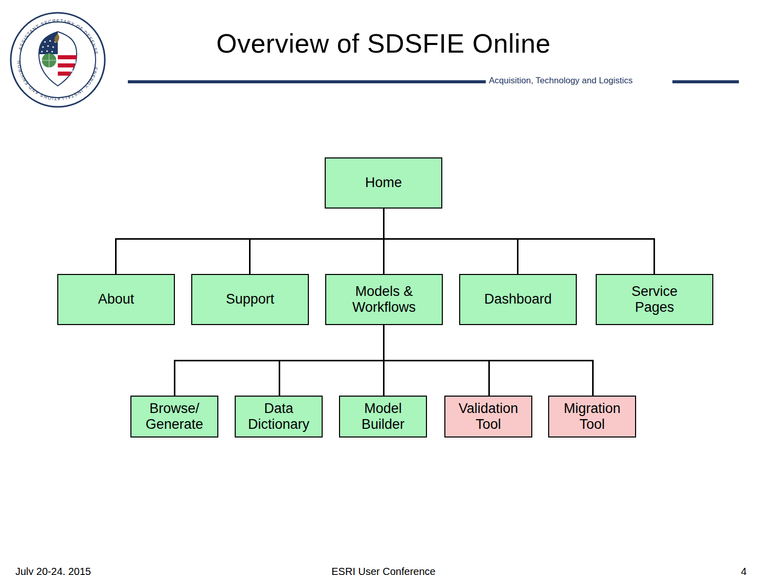ASSISTANT SECRETARY OF DEFENSE ENERGY, INSTALLATIONS AND ENVIRONMENT
Overview of SDSFIE Online
Acquisition, Technology and Logistics
Home
About
Support
Models &
Workflows
Dashboard
Service
Pages
Browse/
Generate
Data
Dictionary
Model
Builder
Validation
Tool
Migration
Tool
July 20-24, 2015 ESRI User Conference 4